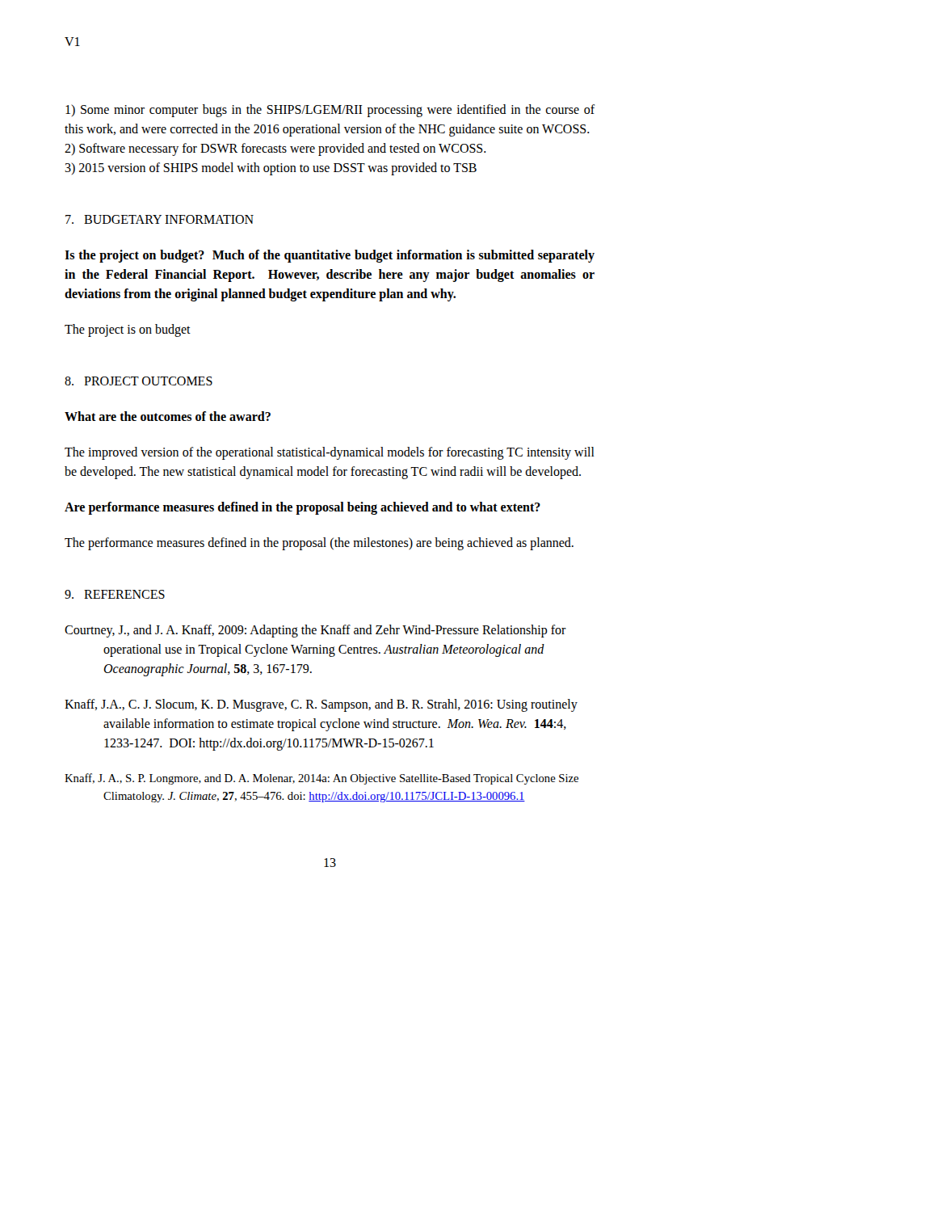V1
1) Some minor computer bugs in the SHIPS/LGEM/RII processing were identified in the course of this work, and were corrected in the 2016 operational version of the NHC guidance suite on WCOSS.
2) Software necessary for DSWR forecasts were provided and tested on WCOSS.
3) 2015 version of SHIPS model with option to use DSST was provided to TSB
7. BUDGETARY INFORMATION
Is the project on budget? Much of the quantitative budget information is submitted separately in the Federal Financial Report. However, describe here any major budget anomalies or deviations from the original planned budget expenditure plan and why.
The project is on budget
8. PROJECT OUTCOMES
What are the outcomes of the award?
The improved version of the operational statistical-dynamical models for forecasting TC intensity will be developed. The new statistical dynamical model for forecasting TC wind radii will be developed.
Are performance measures defined in the proposal being achieved and to what extent?
The performance measures defined in the proposal (the milestones) are being achieved as planned.
9. REFERENCES
Courtney, J., and J. A. Knaff, 2009: Adapting the Knaff and Zehr Wind-Pressure Relationship for operational use in Tropical Cyclone Warning Centres. Australian Meteorological and Oceanographic Journal, 58, 3, 167-179.
Knaff, J.A., C. J. Slocum, K. D. Musgrave, C. R. Sampson, and B. R. Strahl, 2016: Using routinely available information to estimate tropical cyclone wind structure. Mon. Wea. Rev. 144:4, 1233-1247. DOI: http://dx.doi.org/10.1175/MWR-D-15-0267.1
Knaff, J. A., S. P. Longmore, and D. A. Molenar, 2014a: An Objective Satellite-Based Tropical Cyclone Size Climatology. J. Climate, 27, 455–476. doi: http://dx.doi.org/10.1175/JCLI-D-13-00096.1
13